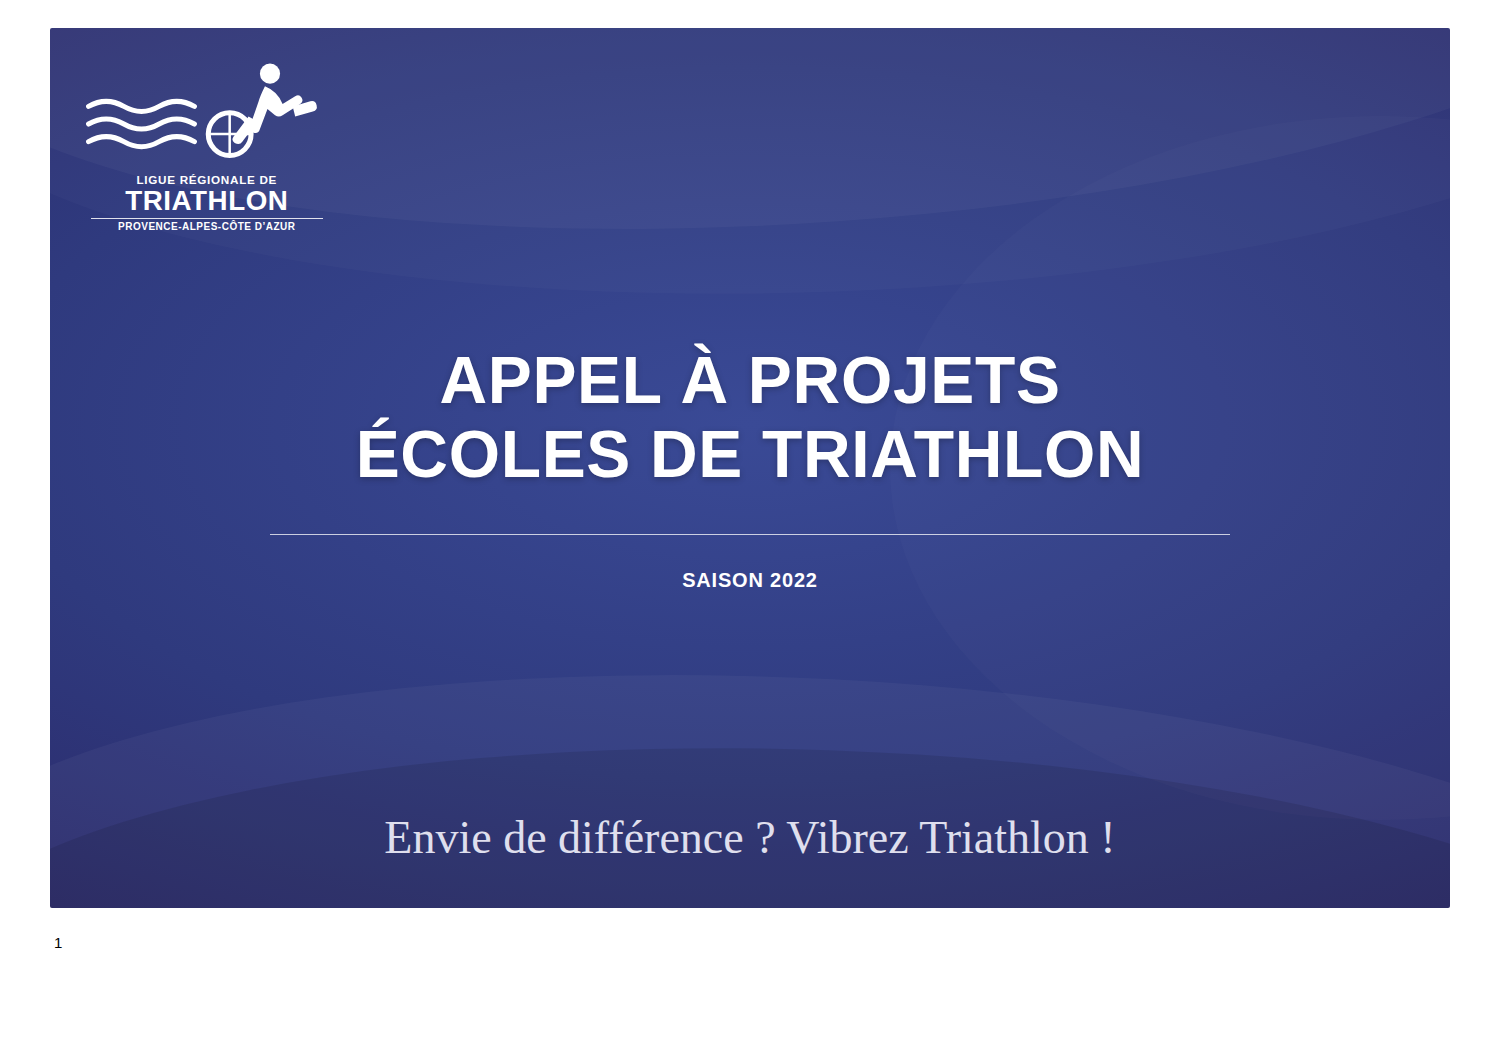LIGUE RÉGIONALE DE
TRIATHLON
PROVENCE-ALPES-CÔTE D’AZUR
APPEL À PROJETS ÉCOLES DE TRIATHLON
SAISON 2022
Envie de différence ? Vibrez Triathlon !
1